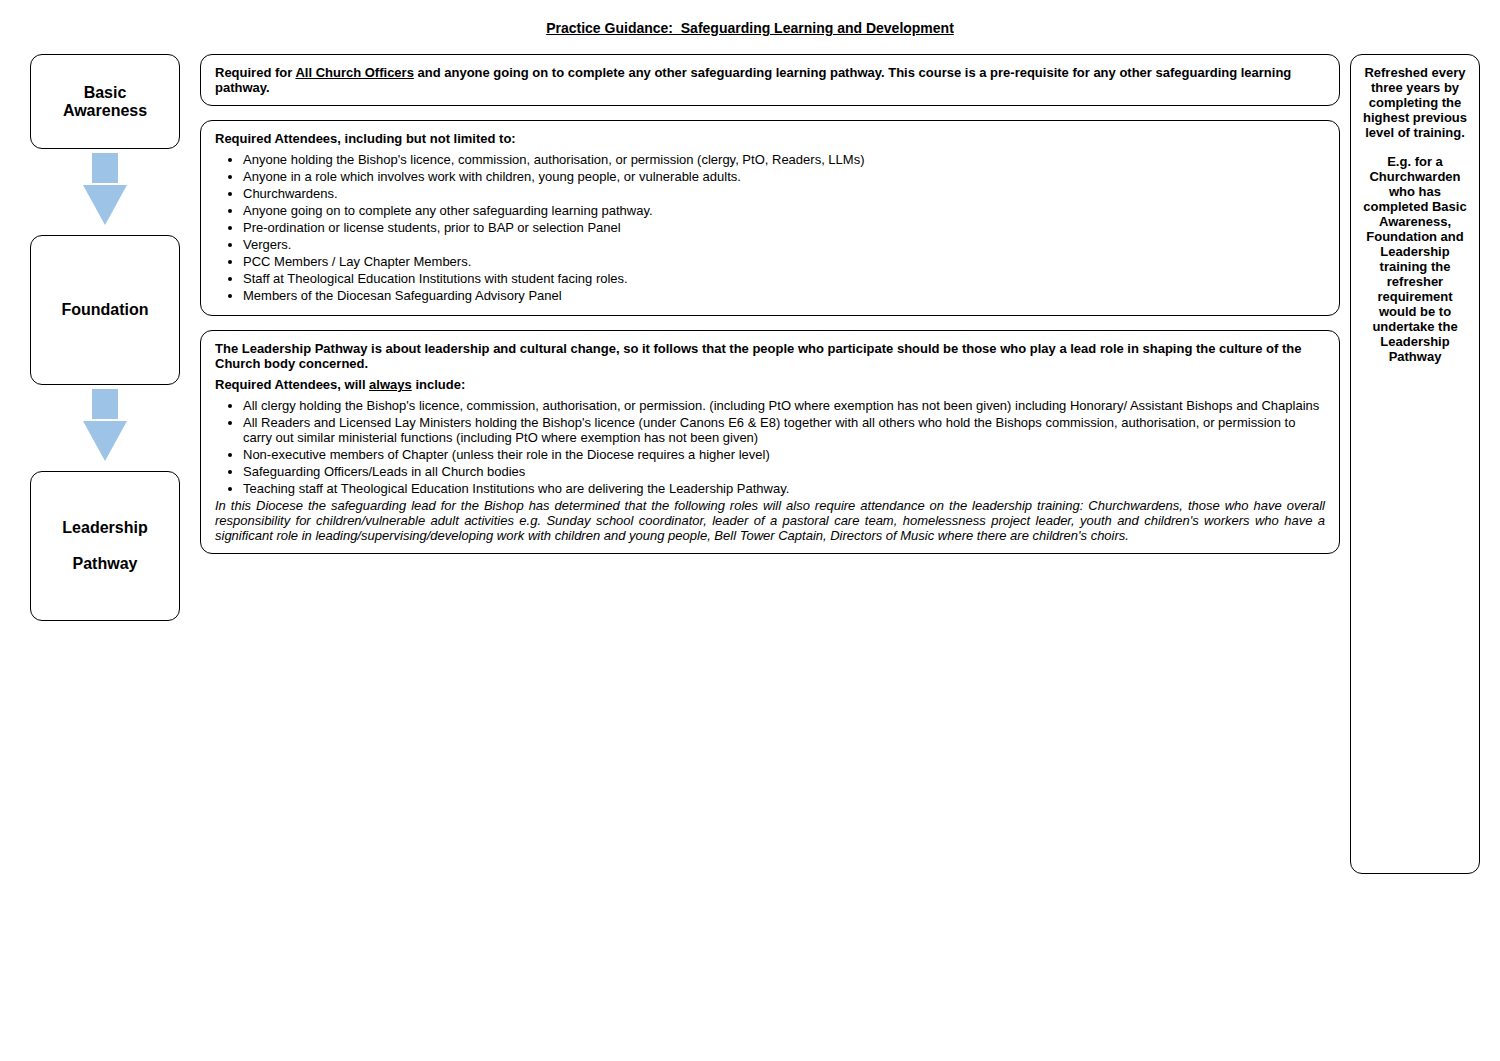Practice Guidance: Safeguarding Learning and Development
Basic
Awareness
Foundation
Leadership
Pathway
Required for All Church Officers and anyone going on to complete any other safeguarding learning pathway. This course is a pre-requisite for any other safeguarding learning pathway.
Required Attendees, including but not limited to:
Anyone holding the Bishop's licence, commission, authorisation, or permission (clergy, PtO, Readers, LLMs)
Anyone in a role which involves work with children, young people, or vulnerable adults.
Churchwardens.
Anyone going on to complete any other safeguarding learning pathway.
Pre-ordination or license students, prior to BAP or selection Panel
Vergers.
PCC Members / Lay Chapter Members.
Staff at Theological Education Institutions with student facing roles.
Members of the Diocesan Safeguarding Advisory Panel
The Leadership Pathway is about leadership and cultural change, so it follows that the people who participate should be those who play a lead role in shaping the culture of the Church body concerned.
Required Attendees, will always include:
All clergy holding the Bishop's licence, commission, authorisation, or permission. (including PtO where exemption has not been given) including Honorary/ Assistant Bishops and Chaplains
All Readers and Licensed Lay Ministers holding the Bishop's licence (under Canons E6 & E8) together with all others who hold the Bishops commission, authorisation, or permission to carry out similar ministerial functions (including PtO where exemption has not been given)
Non-executive members of Chapter (unless their role in the Diocese requires a higher level)
Safeguarding Officers/Leads in all Church bodies
Teaching staff at Theological Education Institutions who are delivering the Leadership Pathway.
In this Diocese the safeguarding lead for the Bishop has determined that the following roles will also require attendance on the leadership training: Churchwardens, those who have overall responsibility for children/vulnerable adult activities e.g. Sunday school coordinator, leader of a pastoral care team, homelessness project leader, youth and children's workers who have a significant role in leading/supervising/developing work with children and young people, Bell Tower Captain, Directors of Music where there are children's choirs.
Refreshed every three years by completing the highest previous level of training.
E.g. for a Churchwarden who has completed Basic Awareness, Foundation and Leadership training the refresher requirement would be to undertake the Leadership Pathway